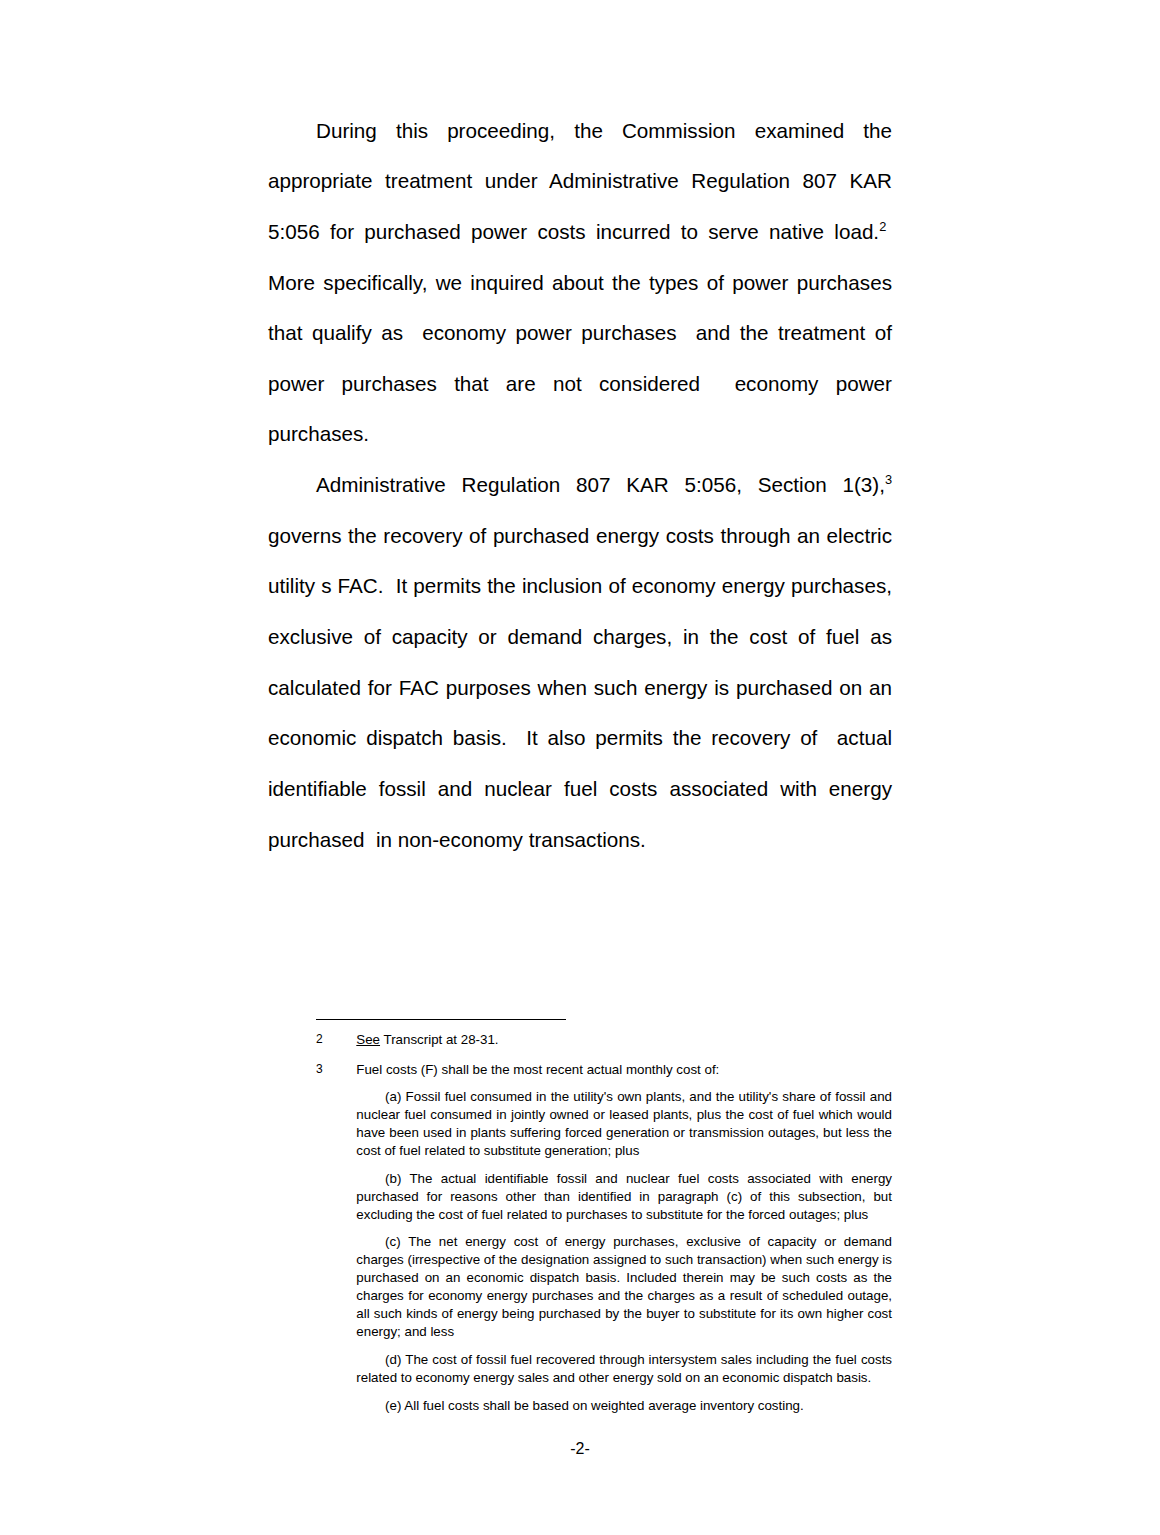During this proceeding, the Commission examined the appropriate treatment under Administrative Regulation 807 KAR 5:056 for purchased power costs incurred to serve native load.2 More specifically, we inquired about the types of power purchases that qualify as economy power purchases and the treatment of power purchases that are not considered economy power purchases.
Administrative Regulation 807 KAR 5:056, Section 1(3),3 governs the recovery of purchased energy costs through an electric utility s FAC. It permits the inclusion of economy energy purchases, exclusive of capacity or demand charges, in the cost of fuel as calculated for FAC purposes when such energy is purchased on an economic dispatch basis. It also permits the recovery of actual identifiable fossil and nuclear fuel costs associated with energy purchased in non-economy transactions.
2
See Transcript at 28-31.
3
Fuel costs (F) shall be the most recent actual monthly cost of:
(a) Fossil fuel consumed in the utility's own plants, and the utility's share of fossil and nuclear fuel consumed in jointly owned or leased plants, plus the cost of fuel which would have been used in plants suffering forced generation or transmission outages, but less the cost of fuel related to substitute generation; plus
(b) The actual identifiable fossil and nuclear fuel costs associated with energy purchased for reasons other than identified in paragraph (c) of this subsection, but excluding the cost of fuel related to purchases to substitute for the forced outages; plus
(c) The net energy cost of energy purchases, exclusive of capacity or demand charges (irrespective of the designation assigned to such transaction) when such energy is purchased on an economic dispatch basis. Included therein may be such costs as the charges for economy energy purchases and the charges as a result of scheduled outage, all such kinds of energy being purchased by the buyer to substitute for its own higher cost energy; and less
(d) The cost of fossil fuel recovered through intersystem sales including the fuel costs related to economy energy sales and other energy sold on an economic dispatch basis.
(e) All fuel costs shall be based on weighted average inventory costing.
-2-